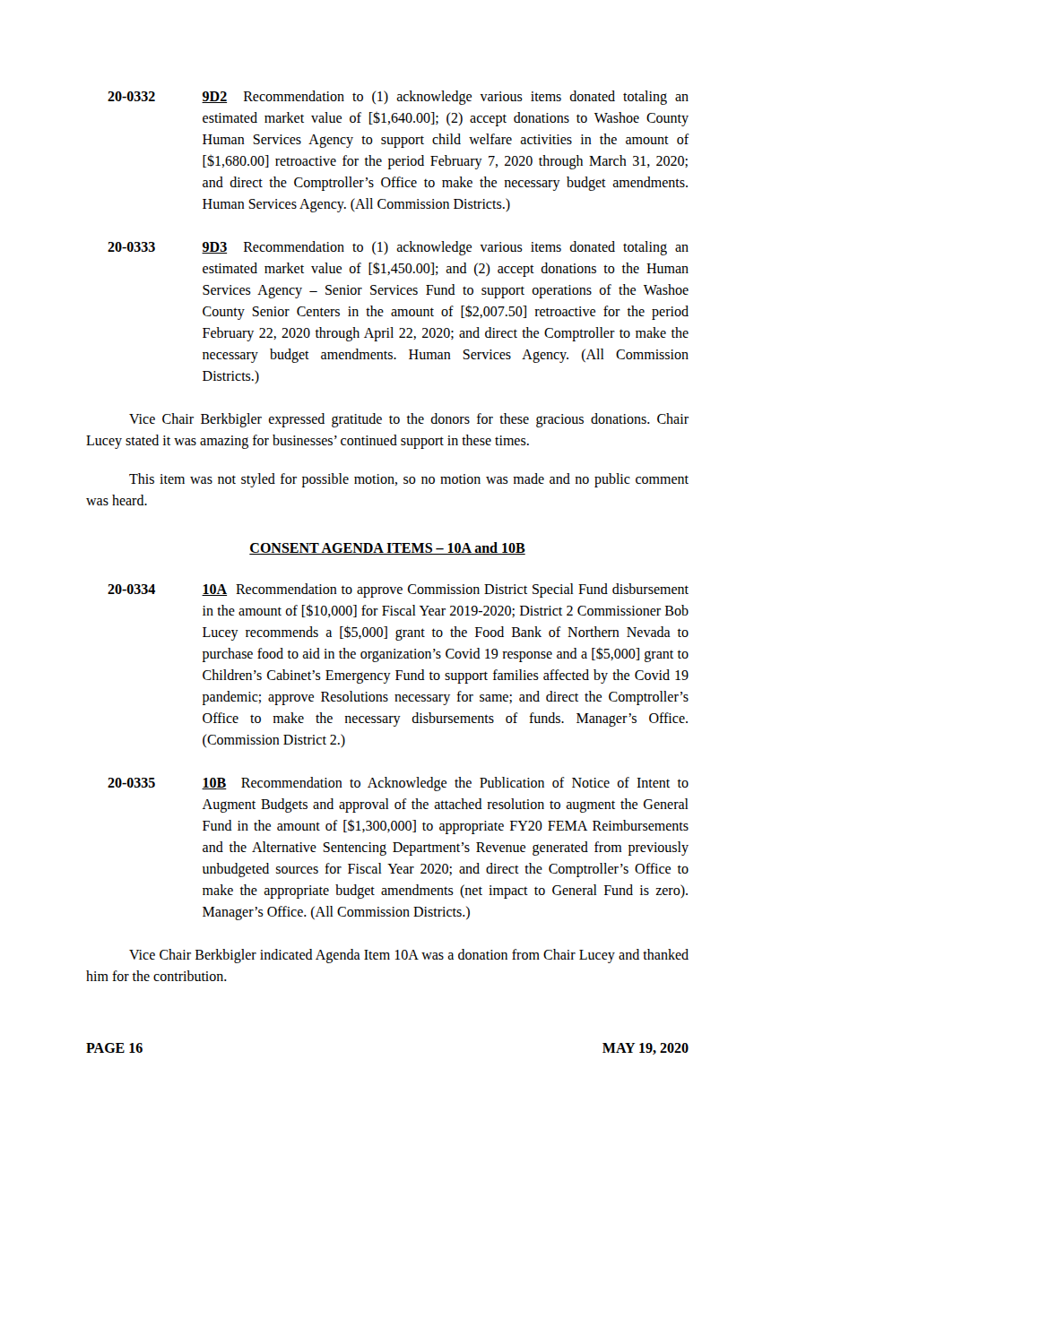20-0332
9D2 Recommendation to (1) acknowledge various items donated totaling an estimated market value of [$1,640.00]; (2) accept donations to Washoe County Human Services Agency to support child welfare activities in the amount of [$1,680.00] retroactive for the period February 7, 2020 through March 31, 2020; and direct the Comptroller’s Office to make the necessary budget amendments. Human Services Agency. (All Commission Districts.)
20-0333
9D3 Recommendation to (1) acknowledge various items donated totaling an estimated market value of [$1,450.00]; and (2) accept donations to the Human Services Agency – Senior Services Fund to support operations of the Washoe County Senior Centers in the amount of [$2,007.50] retroactive for the period February 22, 2020 through April 22, 2020; and direct the Comptroller to make the necessary budget amendments. Human Services Agency. (All Commission Districts.)
Vice Chair Berkbigler expressed gratitude to the donors for these gracious donations. Chair Lucey stated it was amazing for businesses’ continued support in these times.
This item was not styled for possible motion, so no motion was made and no public comment was heard.
CONSENT AGENDA ITEMS – 10A and 10B
20-0334
10A Recommendation to approve Commission District Special Fund disbursement in the amount of [$10,000] for Fiscal Year 2019-2020; District 2 Commissioner Bob Lucey recommends a [$5,000] grant to the Food Bank of Northern Nevada to purchase food to aid in the organization’s Covid 19 response and a [$5,000] grant to Children’s Cabinet’s Emergency Fund to support families affected by the Covid 19 pandemic; approve Resolutions necessary for same; and direct the Comptroller’s Office to make the necessary disbursements of funds. Manager’s Office. (Commission District 2.)
20-0335
10B Recommendation to Acknowledge the Publication of Notice of Intent to Augment Budgets and approval of the attached resolution to augment the General Fund in the amount of [$1,300,000] to appropriate FY20 FEMA Reimbursements and the Alternative Sentencing Department’s Revenue generated from previously unbudgeted sources for Fiscal Year 2020; and direct the Comptroller’s Office to make the appropriate budget amendments (net impact to General Fund is zero). Manager’s Office. (All Commission Districts.)
Vice Chair Berkbigler indicated Agenda Item 10A was a donation from Chair Lucey and thanked him for the contribution.
PAGE 16 MAY 19, 2020